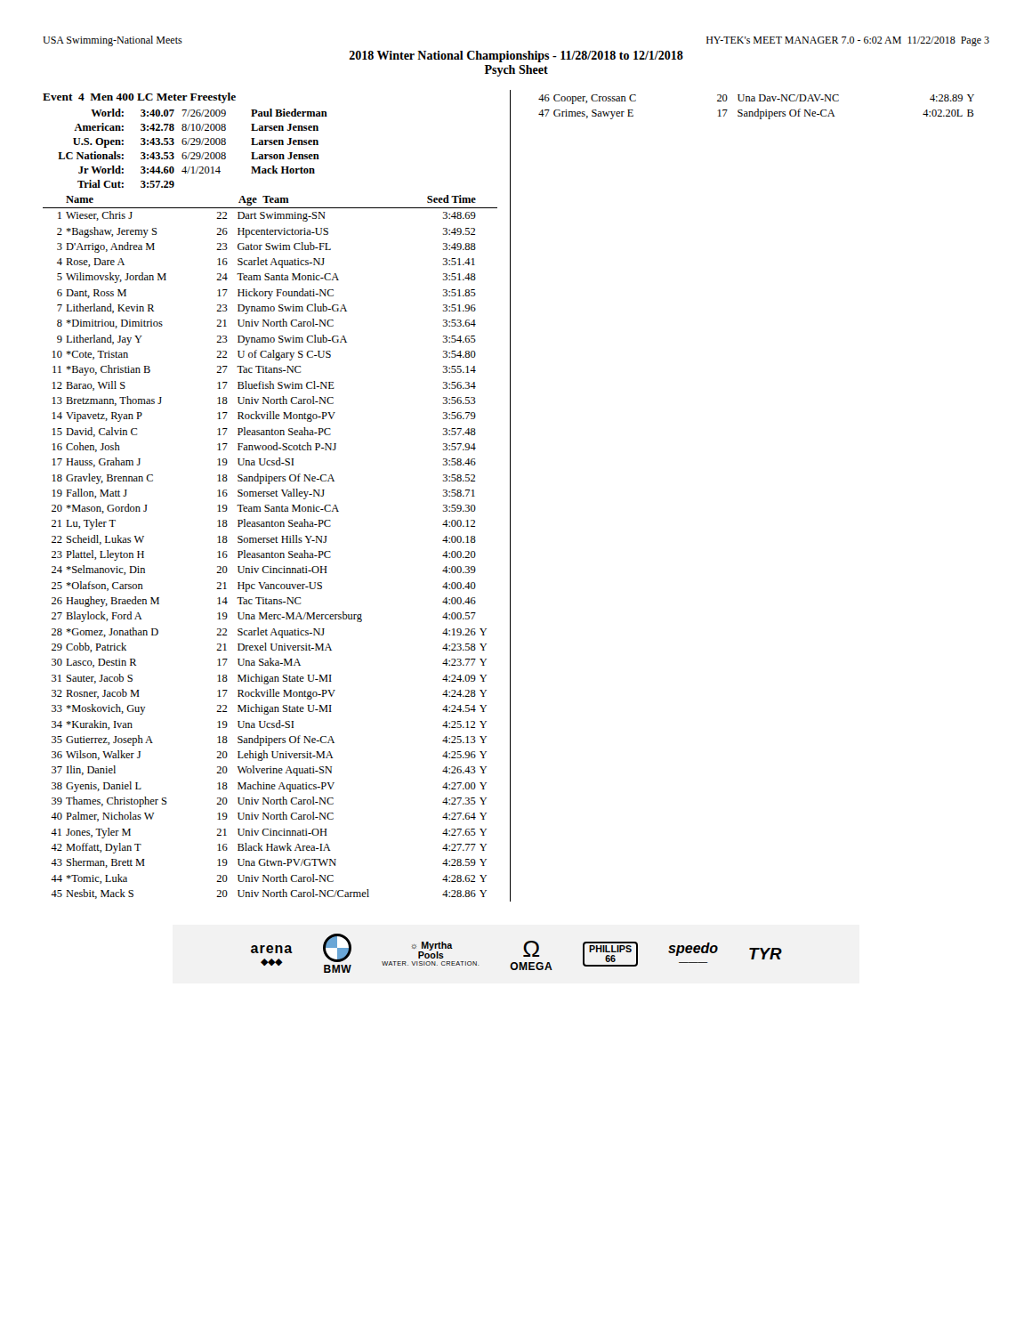USA Swimming-National Meets
HY-TEK's MEET MANAGER 7.0 - 6:02 AM 11/22/2018 Page 3
2018 Winter National Championships - 11/28/2018 to 12/1/2018
Psych Sheet
Event 4 Men 400 LC Meter Freestyle
| World: | 3:40.07 | 7/26/2009 | Paul Biederman |
| American: | 3:42.78 | 8/10/2008 | Larsen Jensen |
| U.S. Open: | 3:43.53 | 6/29/2008 | Larsen Jensen |
| LC Nationals: | 3:43.53 | 6/29/2008 | Larson Jensen |
| Jr World: | 3:44.60 | 4/1/2014 | Mack Horton |
| Trial Cut: | 3:57.29 | | |
| | Name | Age | Team | Seed Time | |
| 1 | Wieser, Chris J | 22 | Dart Swimming-SN | 3:48.69 | |
| 2 | *Bagshaw, Jeremy S | 26 | Hpcentervictoria-US | 3:49.52 | |
| 3 | D'Arrigo, Andrea M | 23 | Gator Swim Club-FL | 3:49.88 | |
| 4 | Rose, Dare A | 16 | Scarlet Aquatics-NJ | 3:51.41 | |
| 5 | Wilimovsky, Jordan M | 24 | Team Santa Monic-CA | 3:51.48 | |
| 6 | Dant, Ross M | 17 | Hickory Foundati-NC | 3:51.85 | |
| 7 | Litherland, Kevin R | 23 | Dynamo Swim Club-GA | 3:51.96 | |
| 8 | *Dimitriou, Dimitrios | 21 | Univ North Carol-NC | 3:53.64 | |
| 9 | Litherland, Jay Y | 23 | Dynamo Swim Club-GA | 3:54.65 | |
| 10 | *Cote, Tristan | 22 | U of Calgary S C-US | 3:54.80 | |
| 11 | *Bayo, Christian B | 27 | Tac Titans-NC | 3:55.14 | |
| 12 | Barao, Will S | 17 | Bluefish Swim Cl-NE | 3:56.34 | |
| 13 | Bretzmann, Thomas J | 18 | Univ North Carol-NC | 3:56.53 | |
| 14 | Vipavetz, Ryan P | 17 | Rockville Montgo-PV | 3:56.79 | |
| 15 | David, Calvin C | 17 | Pleasanton Seaha-PC | 3:57.48 | |
| 16 | Cohen, Josh | 17 | Fanwood-Scotch P-NJ | 3:57.94 | |
| 17 | Hauss, Graham J | 19 | Una Ucsd-SI | 3:58.46 | |
| 18 | Gravley, Brennan C | 18 | Sandpipers Of Ne-CA | 3:58.52 | |
| 19 | Fallon, Matt J | 16 | Somerset Valley-NJ | 3:58.71 | |
| 20 | *Mason, Gordon J | 19 | Team Santa Monic-CA | 3:59.30 | |
| 21 | Lu, Tyler T | 18 | Pleasanton Seaha-PC | 4:00.12 | |
| 22 | Scheidl, Lukas W | 18 | Somerset Hills Y-NJ | 4:00.18 | |
| 23 | Plattel, Lleyton H | 16 | Pleasanton Seaha-PC | 4:00.20 | |
| 24 | *Selmanovic, Din | 20 | Univ Cincinnati-OH | 4:00.39 | |
| 25 | *Olafson, Carson | 21 | Hpc Vancouver-US | 4:00.40 | |
| 26 | Haughey, Braeden M | 14 | Tac Titans-NC | 4:00.46 | |
| 27 | Blaylock, Ford A | 19 | Una Merc-MA/Mercersburg | 4:00.57 | |
| 28 | *Gomez, Jonathan D | 22 | Scarlet Aquatics-NJ | 4:19.26 | Y |
| 29 | Cobb, Patrick | 21 | Drexel Universit-MA | 4:23.58 | Y |
| 30 | Lasco, Destin R | 17 | Una Saka-MA | 4:23.77 | Y |
| 31 | Sauter, Jacob S | 18 | Michigan State U-MI | 4:24.09 | Y |
| 32 | Rosner, Jacob M | 17 | Rockville Montgo-PV | 4:24.28 | Y |
| 33 | *Moskovich, Guy | 22 | Michigan State U-MI | 4:24.54 | Y |
| 34 | *Kurakin, Ivan | 19 | Una Ucsd-SI | 4:25.12 | Y |
| 35 | Gutierrez, Joseph A | 18 | Sandpipers Of Ne-CA | 4:25.13 | Y |
| 36 | Wilson, Walker J | 20 | Lehigh Universit-MA | 4:25.96 | Y |
| 37 | Ilin, Daniel | 20 | Wolverine Aquati-SN | 4:26.43 | Y |
| 38 | Gyenis, Daniel L | 18 | Machine Aquatics-PV | 4:27.00 | Y |
| 39 | Thames, Christopher S | 20 | Univ North Carol-NC | 4:27.35 | Y |
| 40 | Palmer, Nicholas W | 19 | Univ North Carol-NC | 4:27.64 | Y |
| 41 | Jones, Tyler M | 21 | Univ Cincinnati-OH | 4:27.65 | Y |
| 42 | Moffatt, Dylan T | 16 | Black Hawk Area-IA | 4:27.77 | Y |
| 43 | Sherman, Brett M | 19 | Una Gtwn-PV/GTWN | 4:28.59 | Y |
| 44 | *Tomic, Luka | 20 | Univ North Carol-NC | 4:28.62 | Y |
| 45 | Nesbit, Mack S | 20 | Univ North Carol-NC/Carmel | 4:28.86 | Y |
| 46 | Cooper, Crossan C | 20 | Una Dav-NC/DAV-NC | 4:28.89 | Y |
| 47 | Grimes, Sawyer E | 17 | Sandpipers Of Ne-CA | 4:02.20L | B |
arena
◆◆◆
BMW
☼ Myrtha
Pools
WATER. VISION. CREATION.
Ω
OMEGA
PHILLIPS
66
speedo
———
TYR